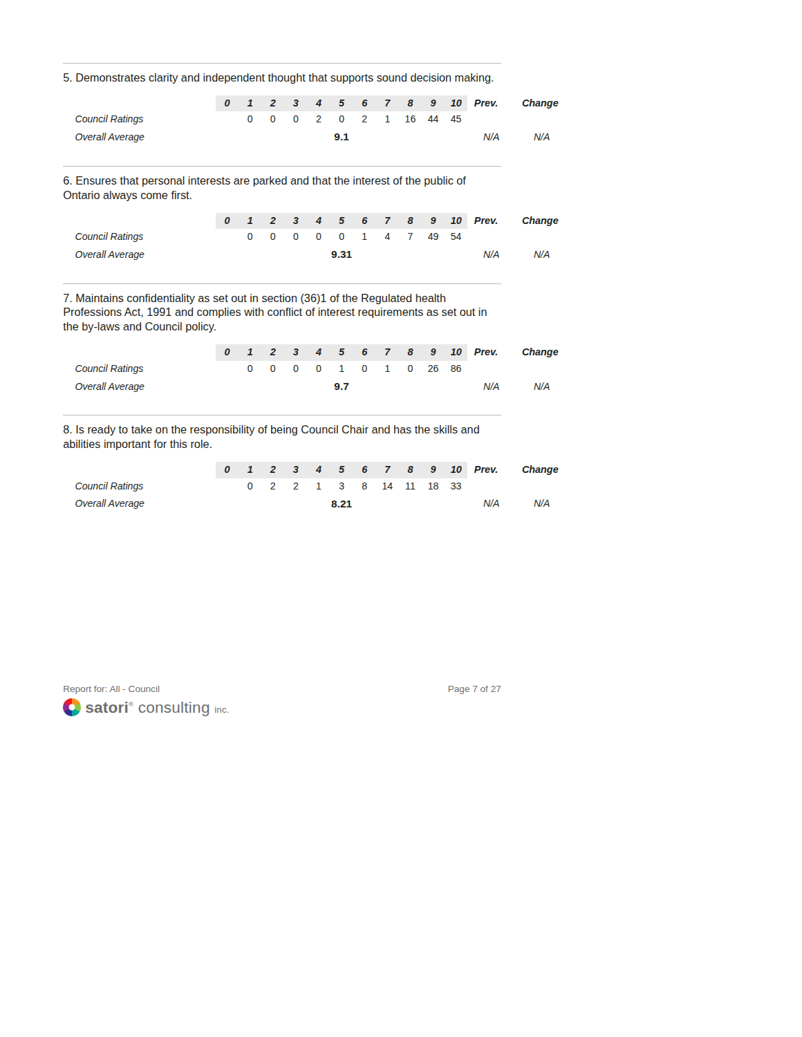5. Demonstrates clarity and independent thought that supports sound decision making.
| | 0 | 1 | 2 | 3 | 4 | 5 | 6 | 7 | 8 | 9 | 10 | Prev. | Change |
| --- | --- | --- | --- | --- | --- | --- | --- | --- | --- | --- | --- | --- | --- |
| Council Ratings | | 0 | 0 | 0 | 2 | 0 | 2 | 1 | 16 | 44 | 45 | | |
| Overall Average | | | | | | 9.1 | | | | | | N/A | N/A |
6. Ensures that personal interests are parked and that the interest of the public of Ontario always come first.
| | 0 | 1 | 2 | 3 | 4 | 5 | 6 | 7 | 8 | 9 | 10 | Prev. | Change |
| --- | --- | --- | --- | --- | --- | --- | --- | --- | --- | --- | --- | --- | --- |
| Council Ratings | | 0 | 0 | 0 | 0 | 0 | 1 | 4 | 7 | 49 | 54 | | |
| Overall Average | | | | | | 9.31 | | | | | | N/A | N/A |
7. Maintains confidentiality as set out in section (36)1 of the Regulated health Professions Act, 1991 and complies with conflict of interest requirements as set out in the by-laws and Council policy.
| | 0 | 1 | 2 | 3 | 4 | 5 | 6 | 7 | 8 | 9 | 10 | Prev. | Change |
| --- | --- | --- | --- | --- | --- | --- | --- | --- | --- | --- | --- | --- | --- |
| Council Ratings | | 0 | 0 | 0 | 0 | 1 | 0 | 1 | 0 | 26 | 86 | | |
| Overall Average | | | | | | 9.7 | | | | | | N/A | N/A |
8. Is ready to take on the responsibility of being Council Chair and has the skills and abilities important for this role.
| | 0 | 1 | 2 | 3 | 4 | 5 | 6 | 7 | 8 | 9 | 10 | Prev. | Change |
| --- | --- | --- | --- | --- | --- | --- | --- | --- | --- | --- | --- | --- | --- |
| Council Ratings | | 0 | 2 | 2 | 1 | 3 | 8 | 14 | 11 | 18 | 33 | | |
| Overall Average | | | | | | 8.21 | | | | | | N/A | N/A |
Report for: All - Council Page 7 of 27
satori® consulting inc.